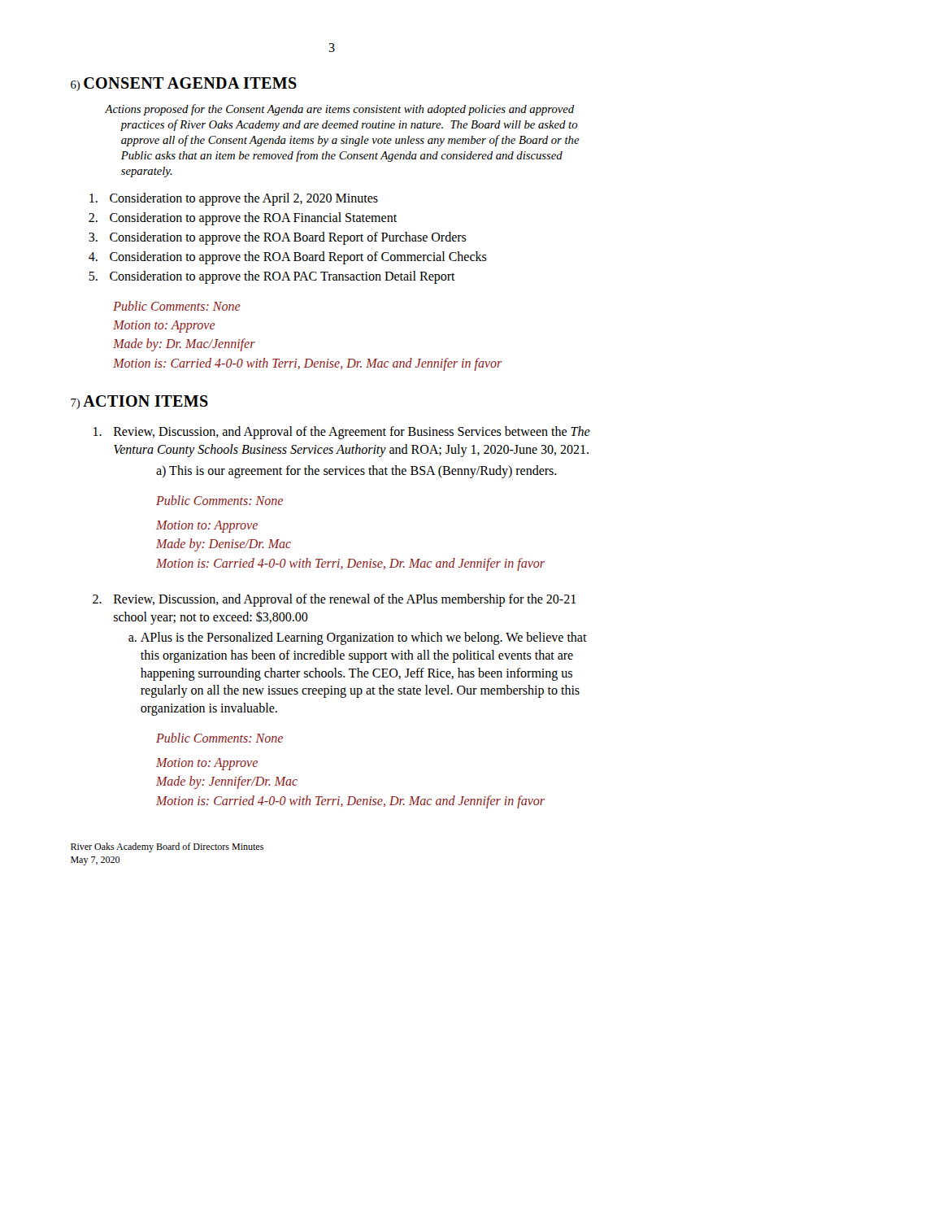3
CONSENT AGENDA ITEMS
Actions proposed for the Consent Agenda are items consistent with adopted policies and approved practices of River Oaks Academy and are deemed routine in nature. The Board will be asked to approve all of the Consent Agenda items by a single vote unless any member of the Board or the Public asks that an item be removed from the Consent Agenda and considered and discussed separately.
Consideration to approve the April 2, 2020 Minutes
Consideration to approve the ROA Financial Statement
Consideration to approve the ROA Board Report of Purchase Orders
Consideration to approve the ROA Board Report of Commercial Checks
Consideration to approve the ROA PAC Transaction Detail Report
Public Comments: None
Motion to: Approve
Made by: Dr. Mac/Jennifer
Motion is: Carried 4-0-0 with Terri, Denise, Dr. Mac and Jennifer in favor
ACTION ITEMS
Review, Discussion, and Approval of the Agreement for Business Services between the The Ventura County Schools Business Services Authority and ROA; July 1, 2020-June 30, 2021.
a) This is our agreement for the services that the BSA (Benny/Rudy) renders.
Public Comments: None
Motion to: Approve
Made by: Denise/Dr. Mac
Motion is: Carried 4-0-0 with Terri, Denise, Dr. Mac and Jennifer in favor
Review, Discussion, and Approval of the renewal of the APlus membership for the 20-21 school year; not to exceed: $3,800.00
APlus is the Personalized Learning Organization to which we belong. We believe that this organization has been of incredible support with all the political events that are happening surrounding charter schools. The CEO, Jeff Rice, has been informing us regularly on all the new issues creeping up at the state level. Our membership to this organization is invaluable.
Public Comments: None
Motion to: Approve
Made by: Jennifer/Dr. Mac
Motion is: Carried 4-0-0 with Terri, Denise, Dr. Mac and Jennifer in favor
River Oaks Academy Board of Directors Minutes
May 7, 2020